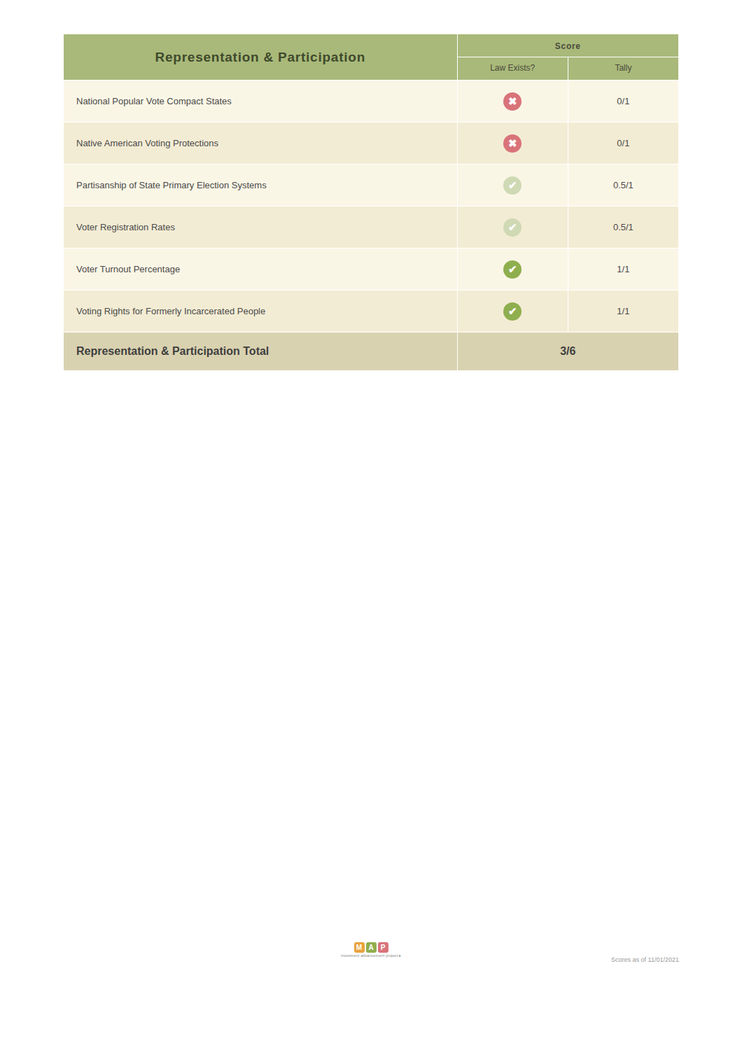| Representation & Participation | Score |
| --- | --- |
| Law Exists? | Tally |
| National Popular Vote Compact States | ✖ | 0/1 |
| Native American Voting Protections | ✖ | 0/1 |
| Partisanship of State Primary Election Systems | ✔ | 0.5/1 |
| Voter Registration Rates | ✔ | 0.5/1 |
| Voter Turnout Percentage | ✔ | 1/1 |
| Voting Rights for Formerly Incarcerated People | ✔ | 1/1 |
| Representation & Participation Total | 3/6 |
MAP
movement advancement project ▸
Scores as of 11/01/2021